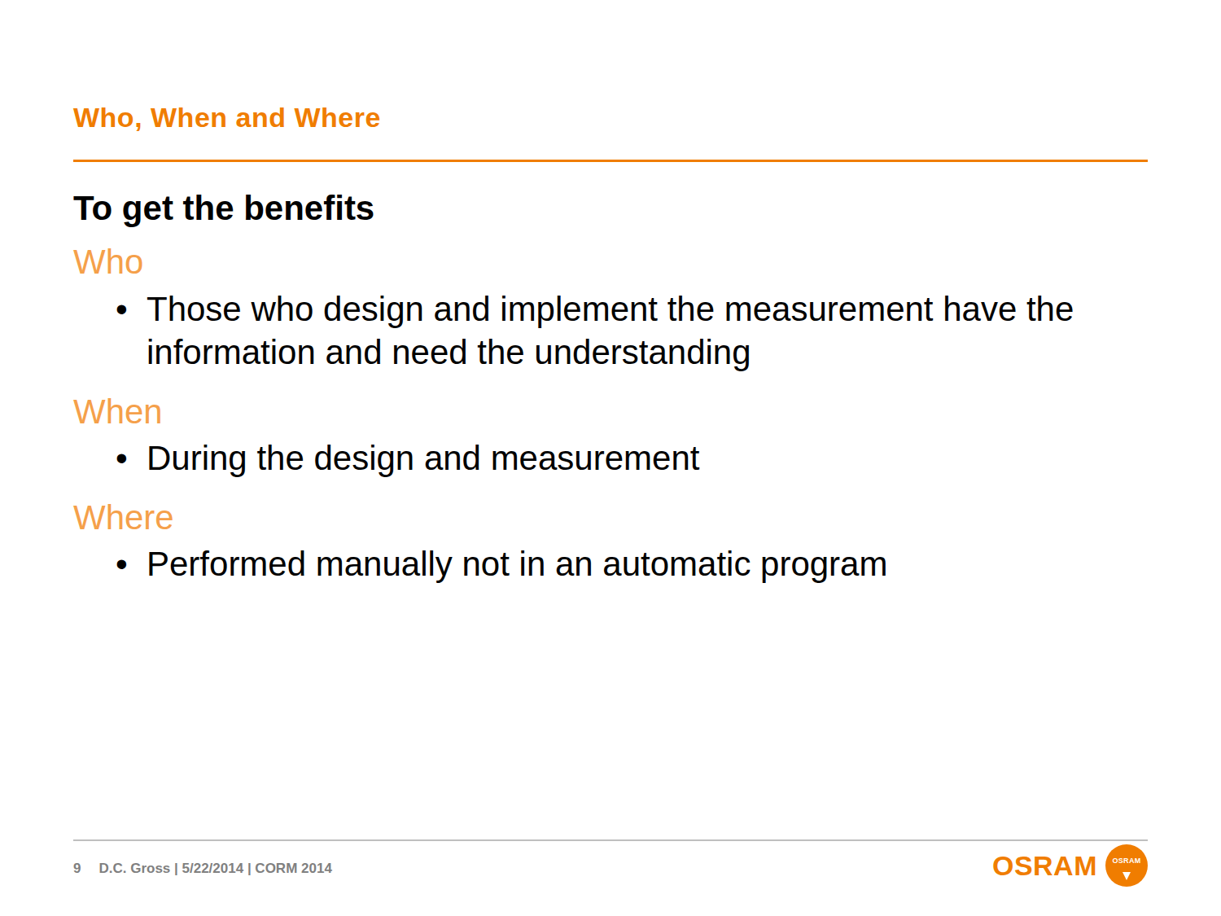Who, When and Where
To get the benefits
Who
Those who design and implement the measurement have the information and need the understanding
When
During the design and measurement
Where
Performed manually not in an automatic program
9 D.C. Gross | 5/22/2014 | CORM 2014
OSRAM